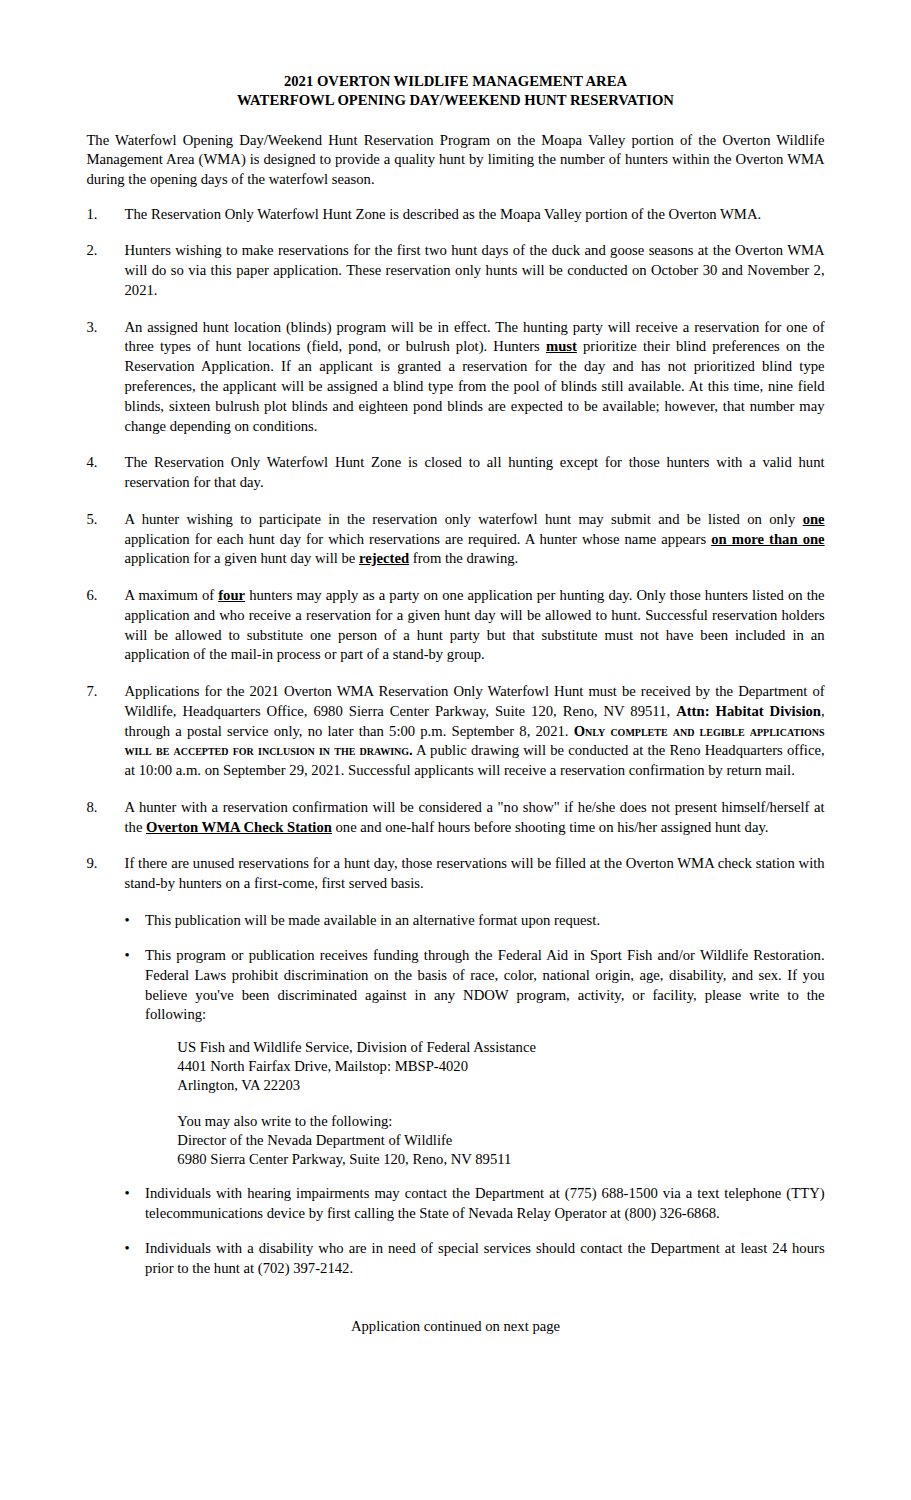2021 OVERTON WILDLIFE MANAGEMENT AREA
WATERFOWL OPENING DAY/WEEKEND HUNT RESERVATION
The Waterfowl Opening Day/Weekend Hunt Reservation Program on the Moapa Valley portion of the Overton Wildlife Management Area (WMA) is designed to provide a quality hunt by limiting the number of hunters within the Overton WMA during the opening days of the waterfowl season.
The Reservation Only Waterfowl Hunt Zone is described as the Moapa Valley portion of the Overton WMA.
Hunters wishing to make reservations for the first two hunt days of the duck and goose seasons at the Overton WMA will do so via this paper application. These reservation only hunts will be conducted on October 30 and November 2, 2021.
An assigned hunt location (blinds) program will be in effect. The hunting party will receive a reservation for one of three types of hunt locations (field, pond, or bulrush plot). Hunters must prioritize their blind preferences on the Reservation Application. If an applicant is granted a reservation for the day and has not prioritized blind type preferences, the applicant will be assigned a blind type from the pool of blinds still available. At this time, nine field blinds, sixteen bulrush plot blinds and eighteen pond blinds are expected to be available; however, that number may change depending on conditions.
The Reservation Only Waterfowl Hunt Zone is closed to all hunting except for those hunters with a valid hunt reservation for that day.
A hunter wishing to participate in the reservation only waterfowl hunt may submit and be listed on only one application for each hunt day for which reservations are required. A hunter whose name appears on more than one application for a given hunt day will be rejected from the drawing.
A maximum of four hunters may apply as a party on one application per hunting day. Only those hunters listed on the application and who receive a reservation for a given hunt day will be allowed to hunt. Successful reservation holders will be allowed to substitute one person of a hunt party but that substitute must not have been included in an application of the mail-in process or part of a stand-by group.
Applications for the 2021 Overton WMA Reservation Only Waterfowl Hunt must be received by the Department of Wildlife, Headquarters Office, 6980 Sierra Center Parkway, Suite 120, Reno, NV 89511, Attn: Habitat Division, through a postal service only, no later than 5:00 p.m. September 8, 2021. Only complete and legible applications will be accepted for inclusion in the drawing. A public drawing will be conducted at the Reno Headquarters office, at 10:00 a.m. on September 29, 2021. Successful applicants will receive a reservation confirmation by return mail.
A hunter with a reservation confirmation will be considered a "no show" if he/she does not present himself/herself at the Overton WMA Check Station one and one-half hours before shooting time on his/her assigned hunt day.
If there are unused reservations for a hunt day, those reservations will be filled at the Overton WMA check station with stand-by hunters on a first-come, first served basis.
This publication will be made available in an alternative format upon request.
This program or publication receives funding through the Federal Aid in Sport Fish and/or Wildlife Restoration. Federal Laws prohibit discrimination on the basis of race, color, national origin, age, disability, and sex. If you believe you've been discriminated against in any NDOW program, activity, or facility, please write to the following:
US Fish and Wildlife Service, Division of Federal Assistance
4401 North Fairfax Drive, Mailstop: MBSP-4020
Arlington, VA 22203
You may also write to the following:
Director of the Nevada Department of Wildlife
6980 Sierra Center Parkway, Suite 120, Reno, NV 89511
Individuals with hearing impairments may contact the Department at (775) 688-1500 via a text telephone (TTY) telecommunications device by first calling the State of Nevada Relay Operator at (800) 326-6868.
Individuals with a disability who are in need of special services should contact the Department at least 24 hours prior to the hunt at (702) 397-2142.
Application continued on next page